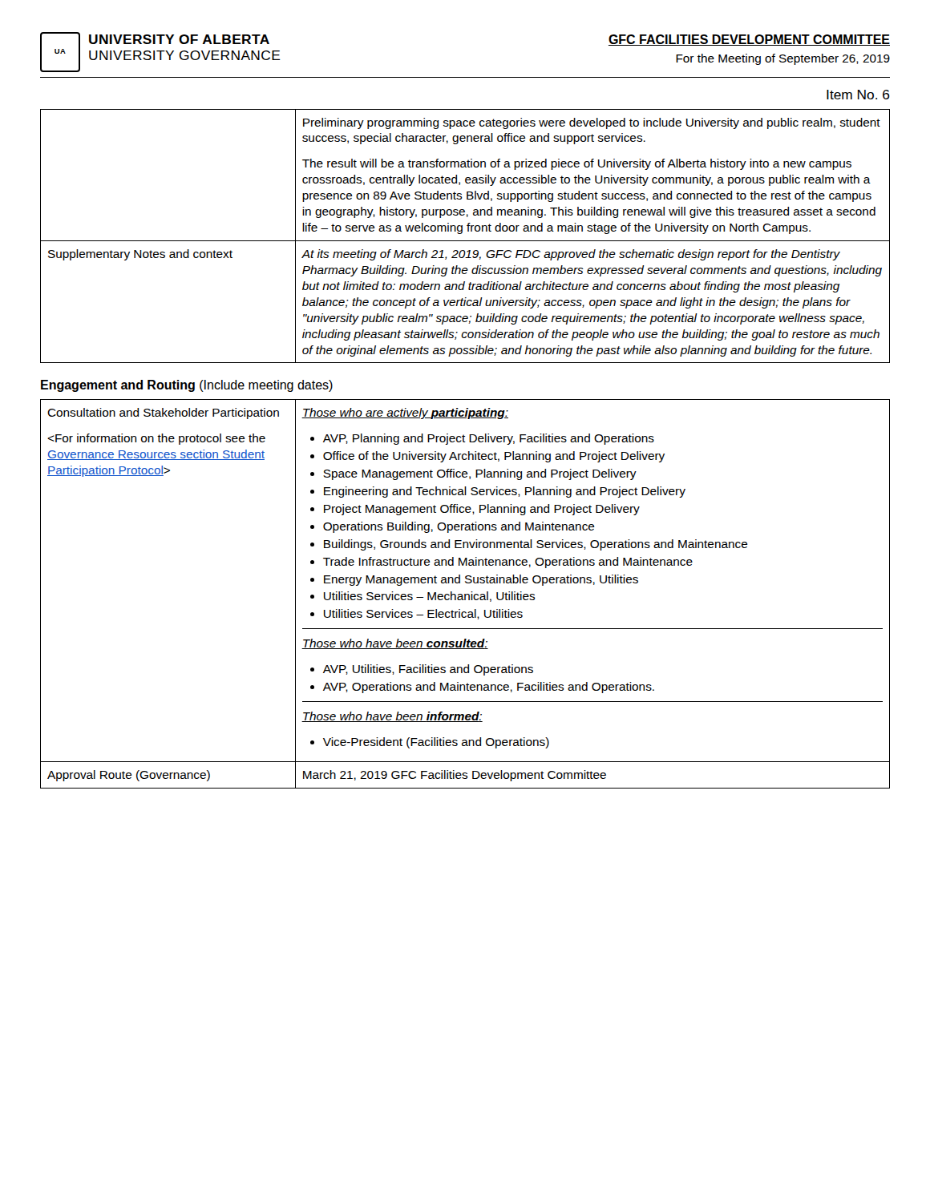UA
UNIVERSITY OF ALBERTA
UNIVERSITY GOVERNANCE
GFC FACILITIES DEVELOPMENT COMMITTEE
For the Meeting of September 26, 2019
Item No. 6
| | Preliminary programming space categories were developed to include University and public realm, student success, special character, general office and support services. The result will be a transformation of a prized piece of University of Alberta history into a new campus crossroads, centrally located, easily accessible to the University community, a porous public realm with a presence on 89 Ave Students Blvd, supporting student success, and connected to the rest of the campus in geography, history, purpose, and meaning. This building renewal will give this treasured asset a second life – to serve as a welcoming front door and a main stage of the University on North Campus. |
| Supplementary Notes and context | At its meeting of March 21, 2019, GFC FDC approved the schematic design report for the Dentistry Pharmacy Building. During the discussion members expressed several comments and questions, including but not limited to: modern and traditional architecture and concerns about finding the most pleasing balance; the concept of a vertical university; access, open space and light in the design; the plans for "university public realm" space; building code requirements; the potential to incorporate wellness space, including pleasant stairwells; consideration of the people who use the building; the goal to restore as much of the original elements as possible; and honoring the past while also planning and building for the future. |
Engagement and Routing (Include meeting dates)
| Consultation and Stakeholder Participation <For information on the protocol see the Governance Resources section Student Participation Protocol > | Those who are actively participating : AVP, Planning and Project Delivery, Facilities and Operations Office of the University Architect, Planning and Project Delivery Space Management Office, Planning and Project Delivery Engineering and Technical Services, Planning and Project Delivery Project Management Office, Planning and Project Delivery Operations Building, Operations and Maintenance Buildings, Grounds and Environmental Services, Operations and Maintenance Trade Infrastructure and Maintenance, Operations and Maintenance Energy Management and Sustainable Operations, Utilities Utilities Services – Mechanical, Utilities Utilities Services – Electrical, Utilities Those who have been consulted : AVP, Utilities, Facilities and Operations AVP, Operations and Maintenance, Facilities and Operations. Those who have been informed : Vice-President (Facilities and Operations) |
| Approval Route (Governance) | March 21, 2019 GFC Facilities Development Committee |